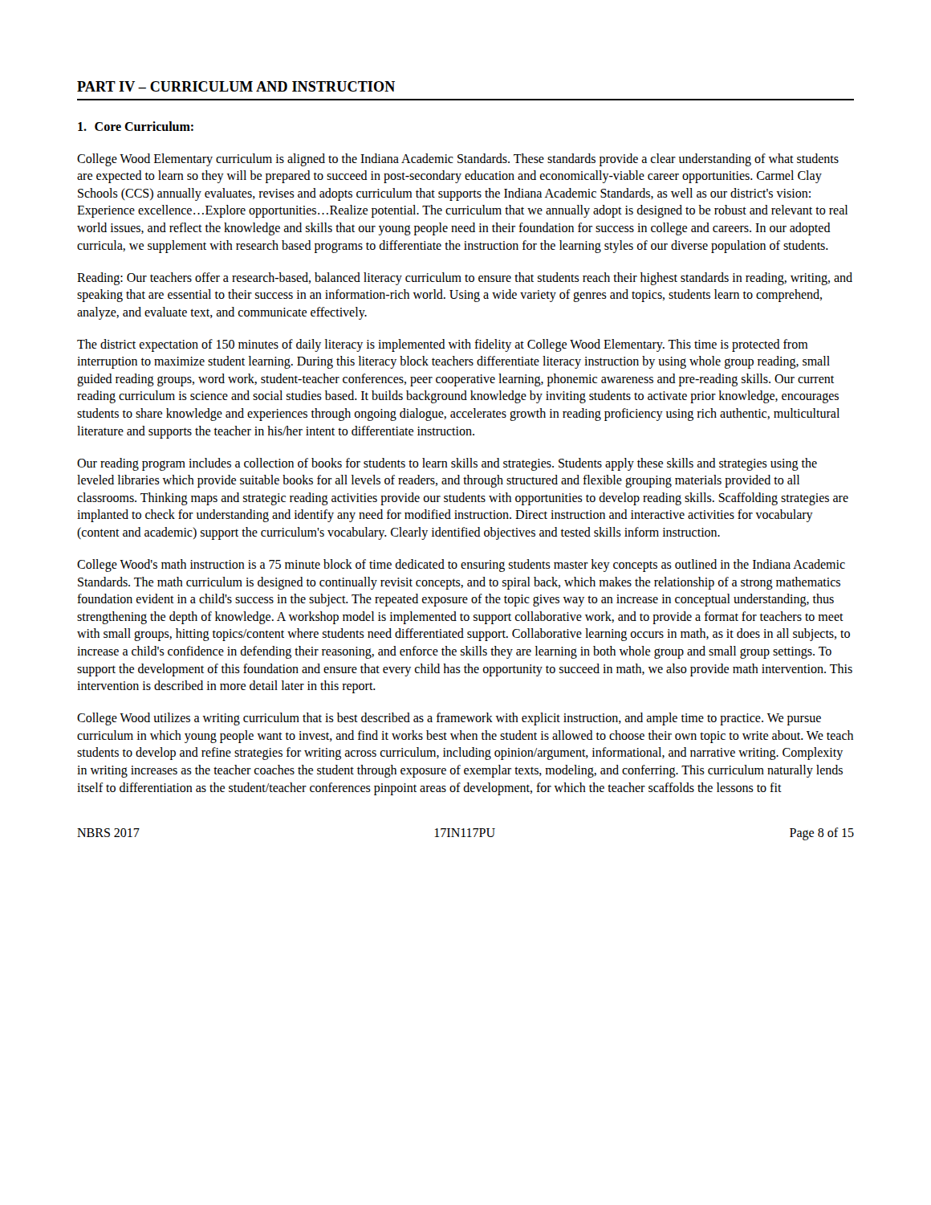PART IV – CURRICULUM AND INSTRUCTION
1. Core Curriculum:
College Wood Elementary curriculum is aligned to the Indiana Academic Standards. These standards provide a clear understanding of what students are expected to learn so they will be prepared to succeed in post-secondary education and economically-viable career opportunities. Carmel Clay Schools (CCS) annually evaluates, revises and adopts curriculum that supports the Indiana Academic Standards, as well as our district's vision: Experience excellence…Explore opportunities…Realize potential. The curriculum that we annually adopt is designed to be robust and relevant to real world issues, and reflect the knowledge and skills that our young people need in their foundation for success in college and careers. In our adopted curricula, we supplement with research based programs to differentiate the instruction for the learning styles of our diverse population of students.
Reading: Our teachers offer a research-based, balanced literacy curriculum to ensure that students reach their highest standards in reading, writing, and speaking that are essential to their success in an information-rich world. Using a wide variety of genres and topics, students learn to comprehend, analyze, and evaluate text, and communicate effectively.
The district expectation of 150 minutes of daily literacy is implemented with fidelity at College Wood Elementary. This time is protected from interruption to maximize student learning. During this literacy block teachers differentiate literacy instruction by using whole group reading, small guided reading groups, word work, student-teacher conferences, peer cooperative learning, phonemic awareness and pre-reading skills. Our current reading curriculum is science and social studies based. It builds background knowledge by inviting students to activate prior knowledge, encourages students to share knowledge and experiences through ongoing dialogue, accelerates growth in reading proficiency using rich authentic, multicultural literature and supports the teacher in his/her intent to differentiate instruction.
Our reading program includes a collection of books for students to learn skills and strategies. Students apply these skills and strategies using the leveled libraries which provide suitable books for all levels of readers, and through structured and flexible grouping materials provided to all classrooms. Thinking maps and strategic reading activities provide our students with opportunities to develop reading skills. Scaffolding strategies are implanted to check for understanding and identify any need for modified instruction. Direct instruction and interactive activities for vocabulary (content and academic) support the curriculum's vocabulary. Clearly identified objectives and tested skills inform instruction.
College Wood's math instruction is a 75 minute block of time dedicated to ensuring students master key concepts as outlined in the Indiana Academic Standards. The math curriculum is designed to continually revisit concepts, and to spiral back, which makes the relationship of a strong mathematics foundation evident in a child's success in the subject. The repeated exposure of the topic gives way to an increase in conceptual understanding, thus strengthening the depth of knowledge. A workshop model is implemented to support collaborative work, and to provide a format for teachers to meet with small groups, hitting topics/content where students need differentiated support. Collaborative learning occurs in math, as it does in all subjects, to increase a child's confidence in defending their reasoning, and enforce the skills they are learning in both whole group and small group settings. To support the development of this foundation and ensure that every child has the opportunity to succeed in math, we also provide math intervention. This intervention is described in more detail later in this report.
College Wood utilizes a writing curriculum that is best described as a framework with explicit instruction, and ample time to practice. We pursue curriculum in which young people want to invest, and find it works best when the student is allowed to choose their own topic to write about. We teach students to develop and refine strategies for writing across curriculum, including opinion/argument, informational, and narrative writing. Complexity in writing increases as the teacher coaches the student through exposure of exemplar texts, modeling, and conferring. This curriculum naturally lends itself to differentiation as the student/teacher conferences pinpoint areas of development, for which the teacher scaffolds the lessons to fit
NBRS 2017 17IN117PU Page 8 of 15